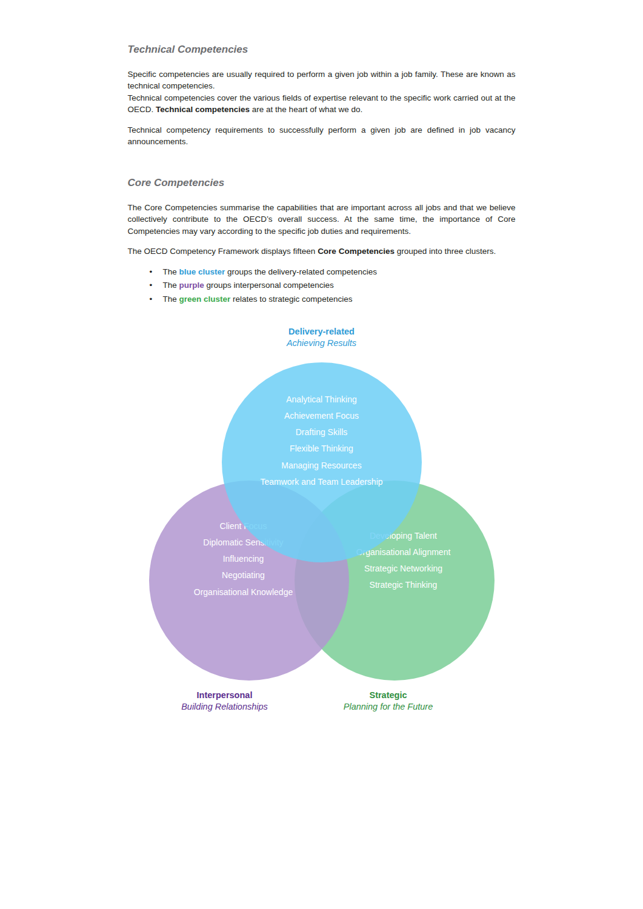Technical Competencies
Specific competencies are usually required to perform a given job within a job family. These are known as technical competencies.
Technical competencies cover the various fields of expertise relevant to the specific work carried out at the OECD. Technical competencies are at the heart of what we do.
Technical competency requirements to successfully perform a given job are defined in job vacancy announcements.
Core Competencies
The Core Competencies summarise the capabilities that are important across all jobs and that we believe collectively contribute to the OECD’s overall success. At the same time, the importance of Core Competencies may vary according to the specific job duties and requirements.
The OECD Competency Framework displays fifteen Core Competencies grouped into three clusters.
The blue cluster groups the delivery-related competencies
The purple groups interpersonal competencies
The green cluster relates to strategic competencies
Delivery-related
Achieving Results
Analytical Thinking
Achievement Focus
Drafting Skills
Flexible Thinking
Managing Resources
Teamwork and Team Leadership
Client Focus
Diplomatic Sensitivity
Influencing
Negotiating
Organisational Knowledge
Developing Talent
Organisational Alignment
Strategic Networking
Strategic Thinking
Interpersonal
Building Relationships
Strategic
Planning for the Future